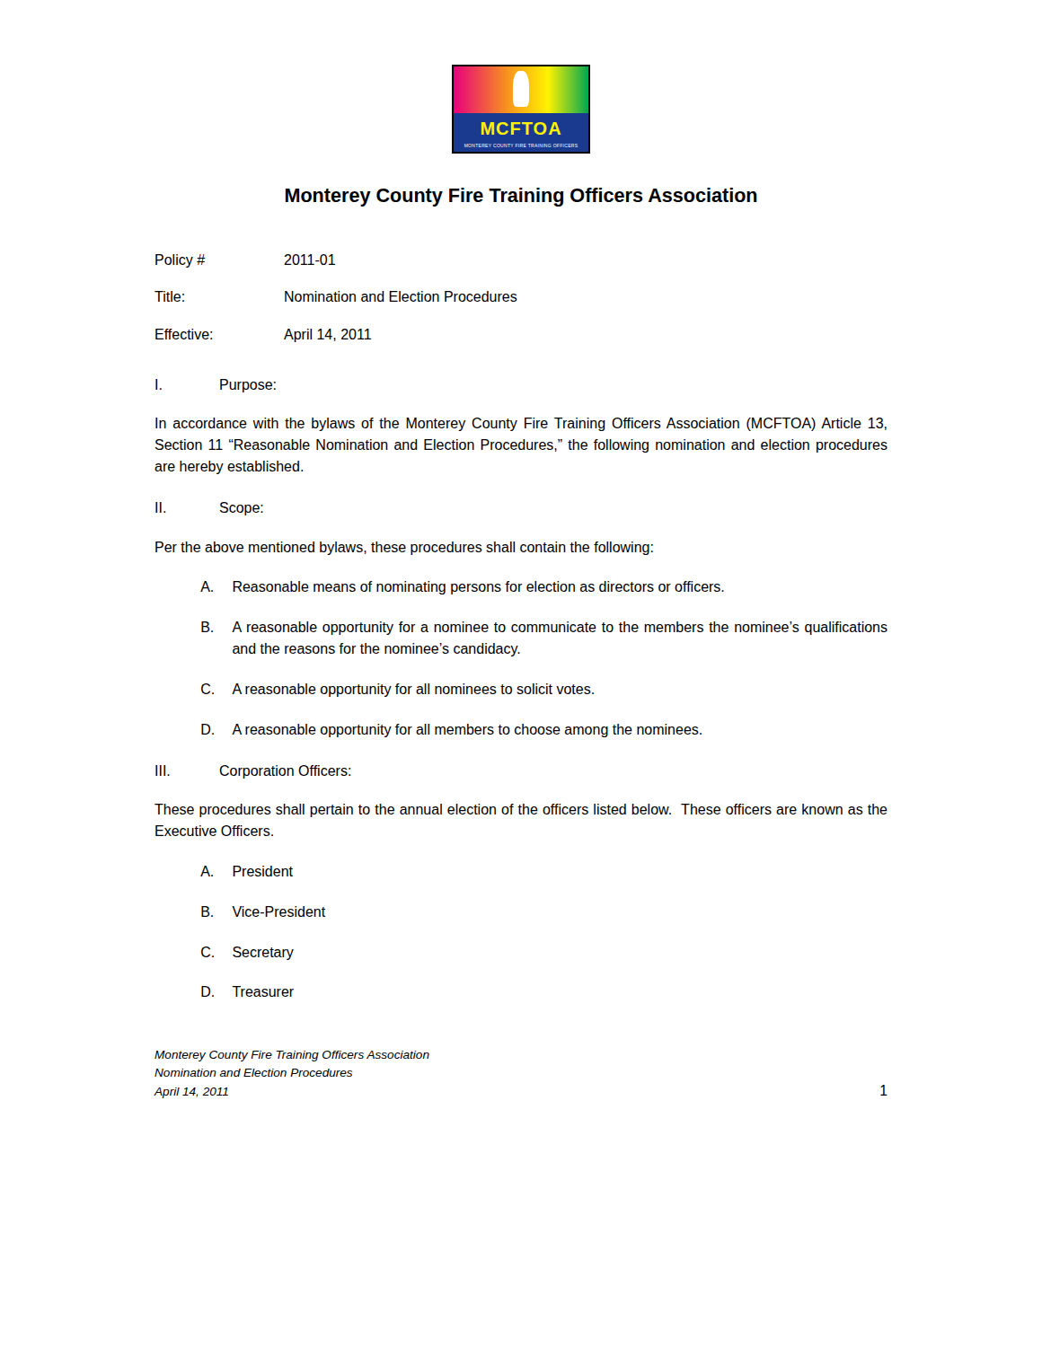MCFTOA
MONTEREY COUNTY FIRE TRAINING OFFICERS
Monterey County Fire Training Officers Association
Policy #
2011-01
Title:
Nomination and Election Procedures
Effective:
April 14, 2011
I.
Purpose:
In accordance with the bylaws of the Monterey County Fire Training Officers Association (MCFTOA) Article 13, Section 11 “Reasonable Nomination and Election Procedures,” the following nomination and election procedures are hereby established.
II.
Scope:
Per the above mentioned bylaws, these procedures shall contain the following:
A.
Reasonable means of nominating persons for election as directors or officers.
B.
A reasonable opportunity for a nominee to communicate to the members the nominee’s qualifications and the reasons for the nominee’s candidacy.
C.
A reasonable opportunity for all nominees to solicit votes.
D.
A reasonable opportunity for all members to choose among the nominees.
III.
Corporation Officers:
These procedures shall pertain to the annual election of the officers listed below. These officers are known as the Executive Officers.
A.
President
B.
Vice-President
C.
Secretary
D.
Treasurer
Monterey County Fire Training Officers Association
Nomination and Election Procedures
April 14, 2011
1